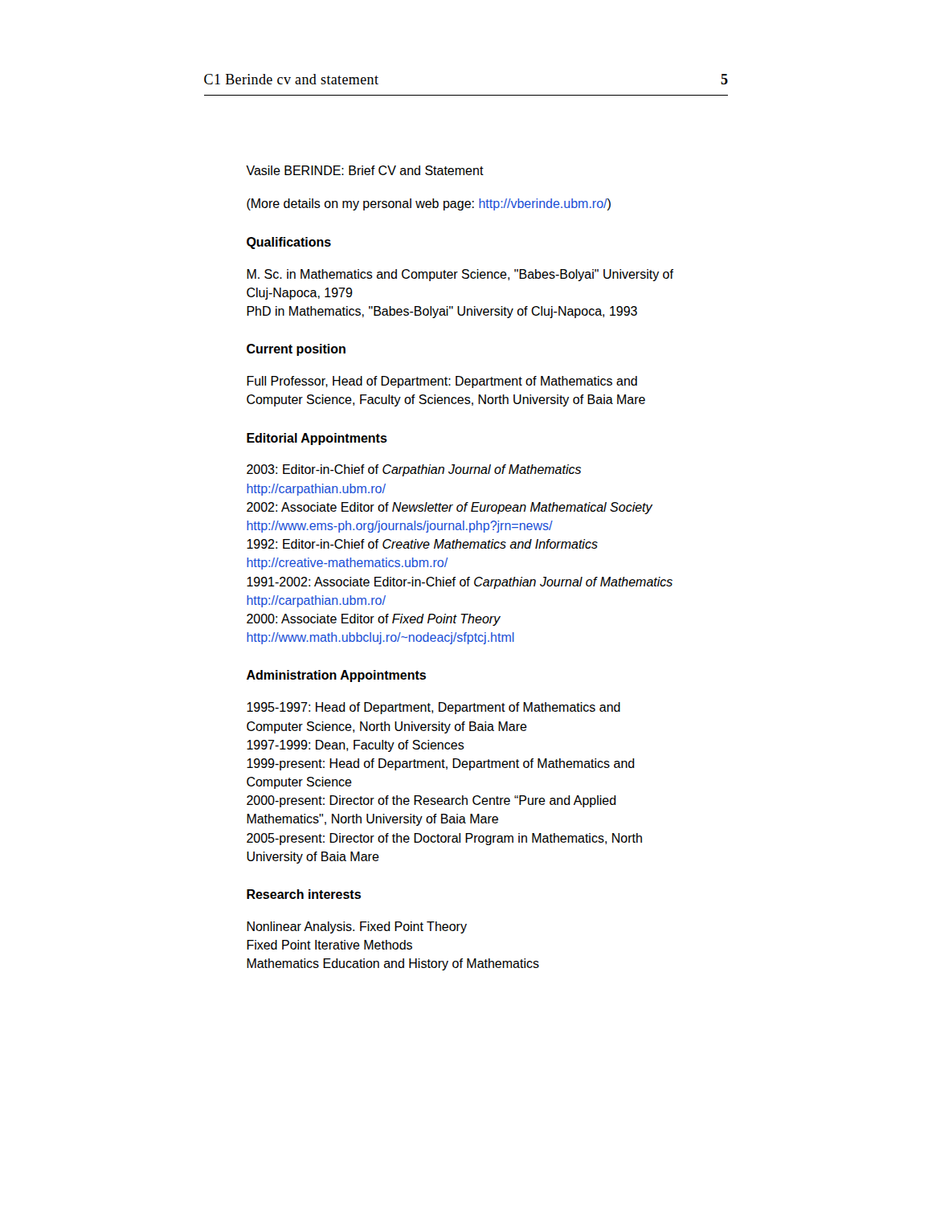C1 Berinde cv and statement 5
Vasile BERINDE: Brief CV and Statement
(More details on my personal web page: http://vberinde.ubm.ro/)
Qualifications
M. Sc. in Mathematics and Computer Science, "Babes-Bolyai" University of Cluj-Napoca, 1979
PhD in Mathematics, "Babes-Bolyai" University of Cluj-Napoca, 1993
Current position
Full Professor, Head of Department: Department of Mathematics and Computer Science, Faculty of Sciences, North University of Baia Mare
Editorial Appointments
2003: Editor-in-Chief of Carpathian Journal of Mathematics
http://carpathian.ubm.ro/
2002: Associate Editor of Newsletter of European Mathematical Society
http://www.ems-ph.org/journals/journal.php?jrn=news/
1992: Editor-in-Chief of Creative Mathematics and Informatics
http://creative-mathematics.ubm.ro/
1991-2002: Associate Editor-in-Chief of Carpathian Journal of Mathematics
http://carpathian.ubm.ro/
2000: Associate Editor of Fixed Point Theory
http://www.math.ubbcluj.ro/~nodeacj/sfptcj.html
Administration Appointments
1995-1997: Head of Department, Department of Mathematics and Computer Science, North University of Baia Mare
1997-1999: Dean, Faculty of Sciences
1999-present: Head of Department, Department of Mathematics and Computer Science
2000-present: Director of the Research Centre “Pure and Applied Mathematics", North University of Baia Mare
2005-present: Director of the Doctoral Program in Mathematics, North University of Baia Mare
Research interests
Nonlinear Analysis. Fixed Point Theory
Fixed Point Iterative Methods
Mathematics Education and History of Mathematics